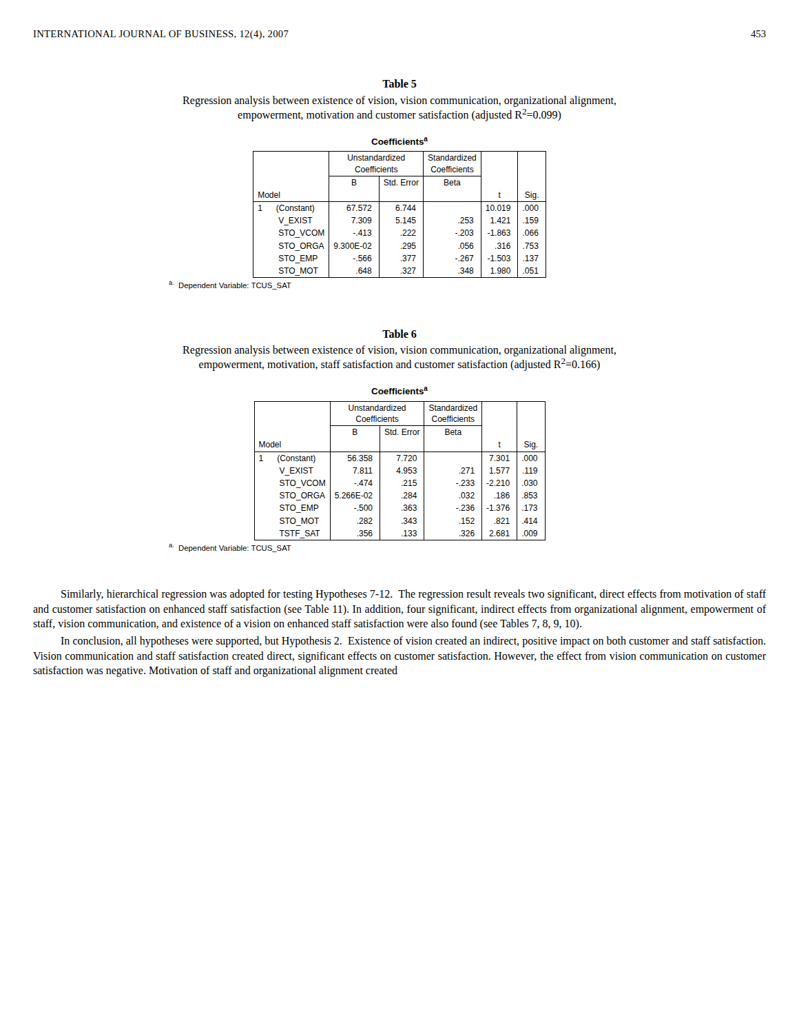INTERNATIONAL JOURNAL OF BUSINESS, 12(4), 2007 453
Table 5
Regression analysis between existence of vision, vision communication, organizational alignment, empowerment, motivation and customer satisfaction (adjusted R2=0.099)
Coefficientsa
| | Unstandardized Coefficients | Standardized Coefficients | | |
| --- | --- | --- | --- | --- |
| B | Std. Error | Beta |
| Model | | | | t | Sig. |
| 1 (Constant) | 67.572 | 6.744 | | 10.019 | .000 |
| V_EXIST | 7.309 | 5.145 | .253 | 1.421 | .159 |
| STO_VCOM | -.413 | .222 | -.203 | -1.863 | .066 |
| STO_ORGA | 9.300E-02 | .295 | .056 | .316 | .753 |
| STO_EMP | -.566 | .377 | -.267 | -1.503 | .137 |
| STO_MOT | .648 | .327 | .348 | 1.980 | .051 |
a. Dependent Variable: TCUS_SAT
Table 6
Regression analysis between existence of vision, vision communication, organizational alignment, empowerment, motivation, staff satisfaction and customer satisfaction (adjusted R2=0.166)
Coefficientsa
| | Unstandardized Coefficients | Standardized Coefficients | | |
| --- | --- | --- | --- | --- |
| B | Std. Error | Beta |
| Model | | | | t | Sig. |
| 1 (Constant) | 56.358 | 7.720 | | 7.301 | .000 |
| V_EXIST | 7.811 | 4.953 | .271 | 1.577 | .119 |
| STO_VCOM | -.474 | .215 | -.233 | -2.210 | .030 |
| STO_ORGA | 5.266E-02 | .284 | .032 | .186 | .853 |
| STO_EMP | -.500 | .363 | -.236 | -1.376 | .173 |
| STO_MOT | .282 | .343 | .152 | .821 | .414 |
| TSTF_SAT | .356 | .133 | .326 | 2.681 | .009 |
a. Dependent Variable: TCUS_SAT
Similarly, hierarchical regression was adopted for testing Hypotheses 7-12. The regression result reveals two significant, direct effects from motivation of staff and customer satisfaction on enhanced staff satisfaction (see Table 11). In addition, four significant, indirect effects from organizational alignment, empowerment of staff, vision communication, and existence of a vision on enhanced staff satisfaction were also found (see Tables 7, 8, 9, 10).
In conclusion, all hypotheses were supported, but Hypothesis 2. Existence of vision created an indirect, positive impact on both customer and staff satisfaction. Vision communication and staff satisfaction created direct, significant effects on customer satisfaction. However, the effect from vision communication on customer satisfaction was negative. Motivation of staff and organizational alignment created